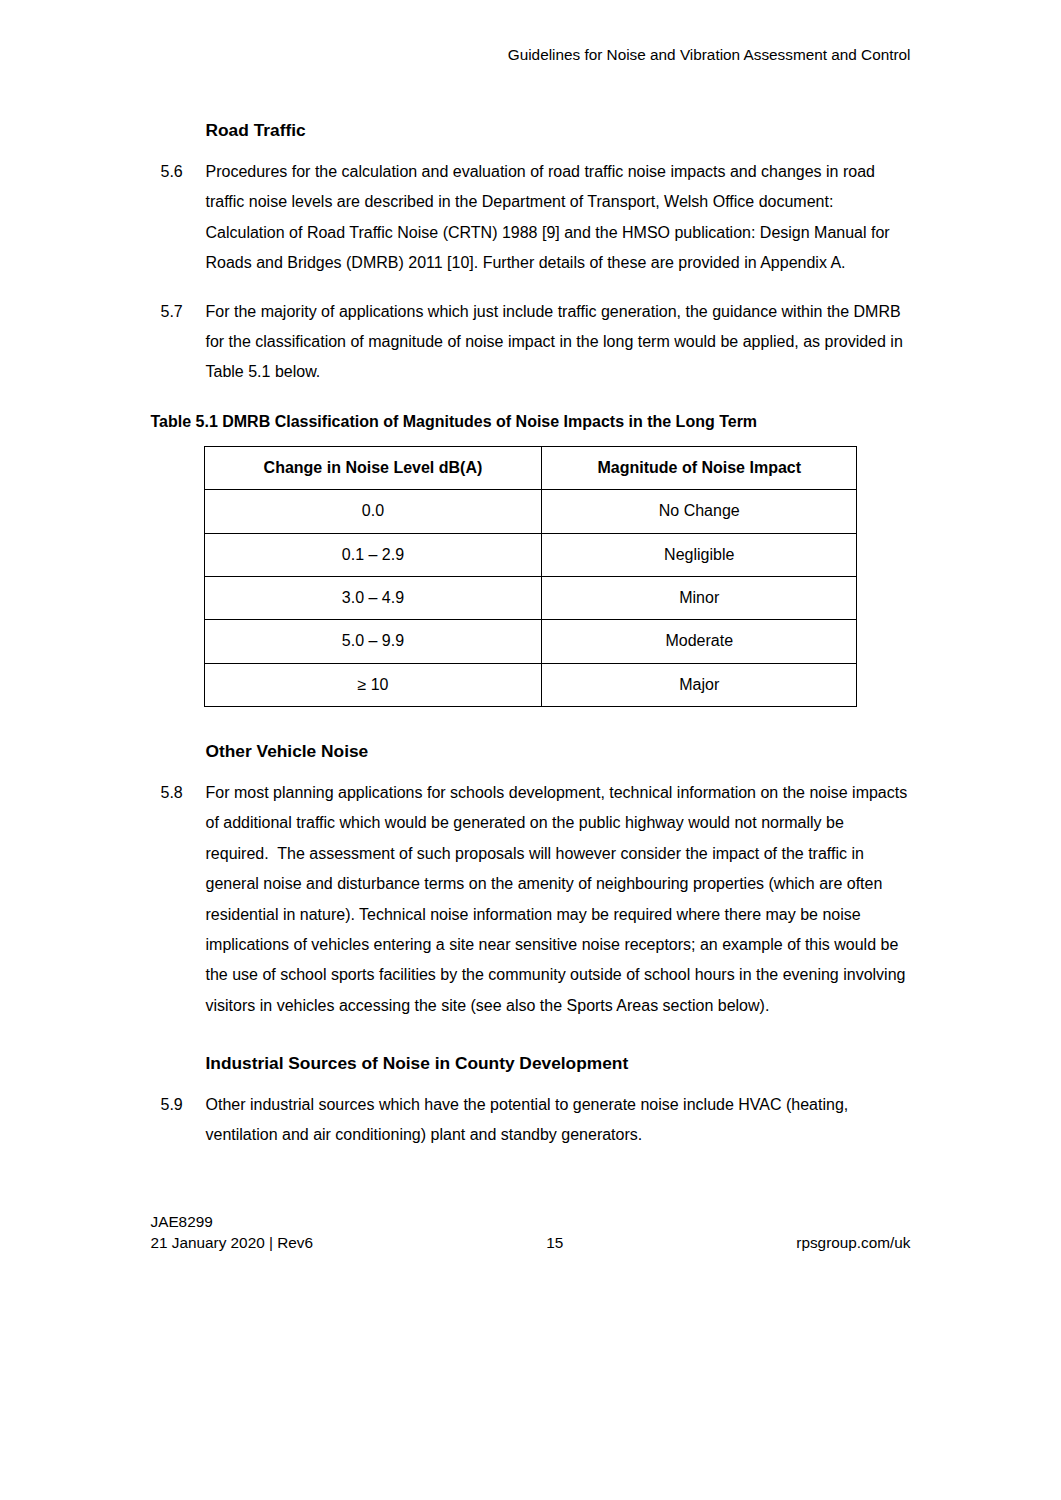Guidelines for Noise and Vibration Assessment and Control
Road Traffic
5.6
Procedures for the calculation and evaluation of road traffic noise impacts and changes in road traffic noise levels are described in the Department of Transport, Welsh Office document: Calculation of Road Traffic Noise (CRTN) 1988 [9] and the HMSO publication: Design Manual for Roads and Bridges (DMRB) 2011 [10]. Further details of these are provided in Appendix A.
5.7
For the majority of applications which just include traffic generation, the guidance within the DMRB for the classification of magnitude of noise impact in the long term would be applied, as provided in Table 5.1 below.
Table 5.1 DMRB Classification of Magnitudes of Noise Impacts in the Long Term
| Change in Noise Level dB(A) | Magnitude of Noise Impact |
| --- | --- |
| 0.0 | No Change |
| 0.1 – 2.9 | Negligible |
| 3.0 – 4.9 | Minor |
| 5.0 – 9.9 | Moderate |
| ≥ 10 | Major |
Other Vehicle Noise
5.8
For most planning applications for schools development, technical information on the noise impacts of additional traffic which would be generated on the public highway would not normally be required. The assessment of such proposals will however consider the impact of the traffic in general noise and disturbance terms on the amenity of neighbouring properties (which are often residential in nature). Technical noise information may be required where there may be noise implications of vehicles entering a site near sensitive noise receptors; an example of this would be the use of school sports facilities by the community outside of school hours in the evening involving visitors in vehicles accessing the site (see also the Sports Areas section below).
Industrial Sources of Noise in County Development
5.9
Other industrial sources which have the potential to generate noise include HVAC (heating, ventilation and air conditioning) plant and standby generators.
JAE8299
21 January 2020 | Rev6
15
rpsgroup.com/uk